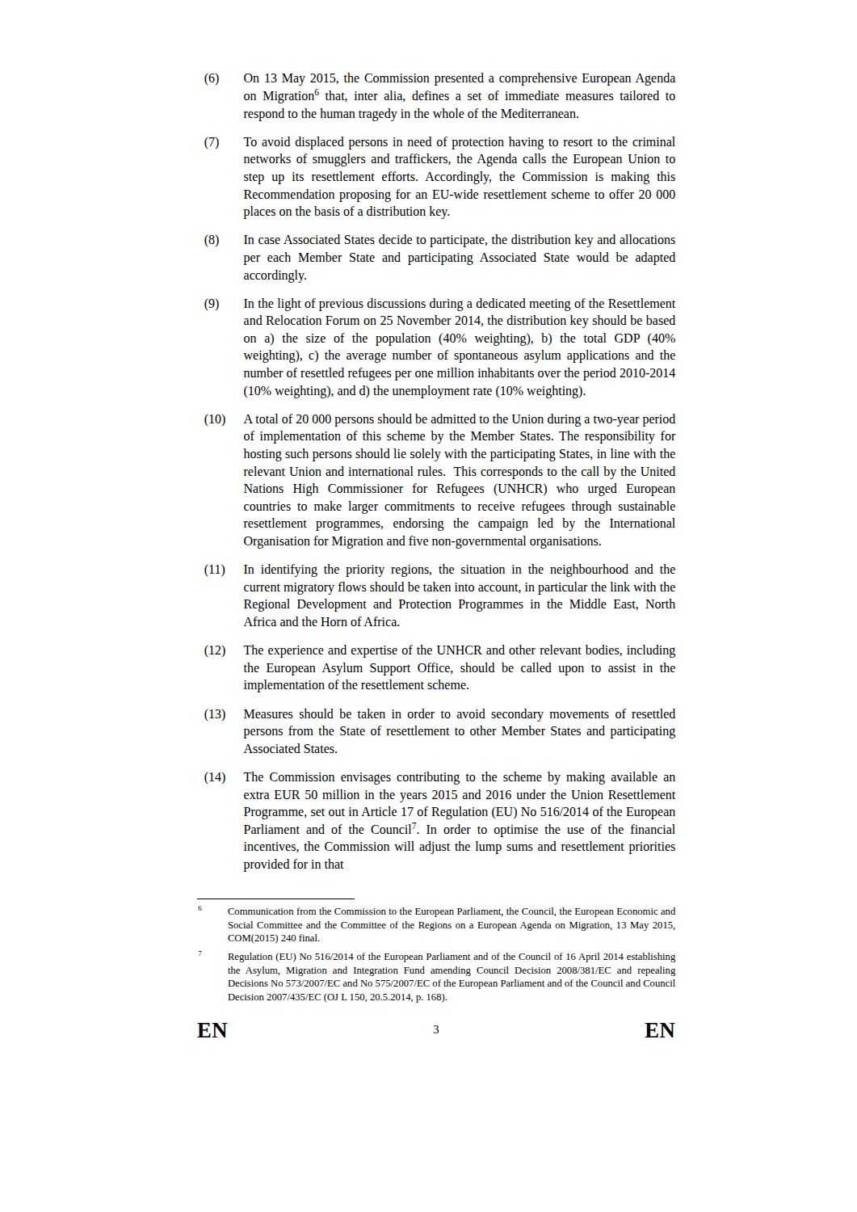(6) On 13 May 2015, the Commission presented a comprehensive European Agenda on Migration6 that, inter alia, defines a set of immediate measures tailored to respond to the human tragedy in the whole of the Mediterranean.
(7) To avoid displaced persons in need of protection having to resort to the criminal networks of smugglers and traffickers, the Agenda calls the European Union to step up its resettlement efforts. Accordingly, the Commission is making this Recommendation proposing for an EU-wide resettlement scheme to offer 20 000 places on the basis of a distribution key.
(8) In case Associated States decide to participate, the distribution key and allocations per each Member State and participating Associated State would be adapted accordingly.
(9) In the light of previous discussions during a dedicated meeting of the Resettlement and Relocation Forum on 25 November 2014, the distribution key should be based on a) the size of the population (40% weighting), b) the total GDP (40% weighting), c) the average number of spontaneous asylum applications and the number of resettled refugees per one million inhabitants over the period 2010-2014 (10% weighting), and d) the unemployment rate (10% weighting).
(10) A total of 20 000 persons should be admitted to the Union during a two-year period of implementation of this scheme by the Member States. The responsibility for hosting such persons should lie solely with the participating States, in line with the relevant Union and international rules. This corresponds to the call by the United Nations High Commissioner for Refugees (UNHCR) who urged European countries to make larger commitments to receive refugees through sustainable resettlement programmes, endorsing the campaign led by the International Organisation for Migration and five non-governmental organisations.
(11) In identifying the priority regions, the situation in the neighbourhood and the current migratory flows should be taken into account, in particular the link with the Regional Development and Protection Programmes in the Middle East, North Africa and the Horn of Africa.
(12) The experience and expertise of the UNHCR and other relevant bodies, including the European Asylum Support Office, should be called upon to assist in the implementation of the resettlement scheme.
(13) Measures should be taken in order to avoid secondary movements of resettled persons from the State of resettlement to other Member States and participating Associated States.
(14) The Commission envisages contributing to the scheme by making available an extra EUR 50 million in the years 2015 and 2016 under the Union Resettlement Programme, set out in Article 17 of Regulation (EU) No 516/2014 of the European Parliament and of the Council7. In order to optimise the use of the financial incentives, the Commission will adjust the lump sums and resettlement priorities provided for in that
6
Communication from the Commission to the European Parliament, the Council, the European Economic and Social Committee and the Committee of the Regions on a European Agenda on Migration, 13 May 2015, COM(2015) 240 final.
7
Regulation (EU) No 516/2014 of the European Parliament and of the Council of 16 April 2014 establishing the Asylum, Migration and Integration Fund amending Council Decision 2008/381/EC and repealing Decisions No 573/2007/EC and No 575/2007/EC of the European Parliament and of the Council and Council Decision 2007/435/EC (OJ L 150, 20.5.2014, p. 168).
EN
3
EN